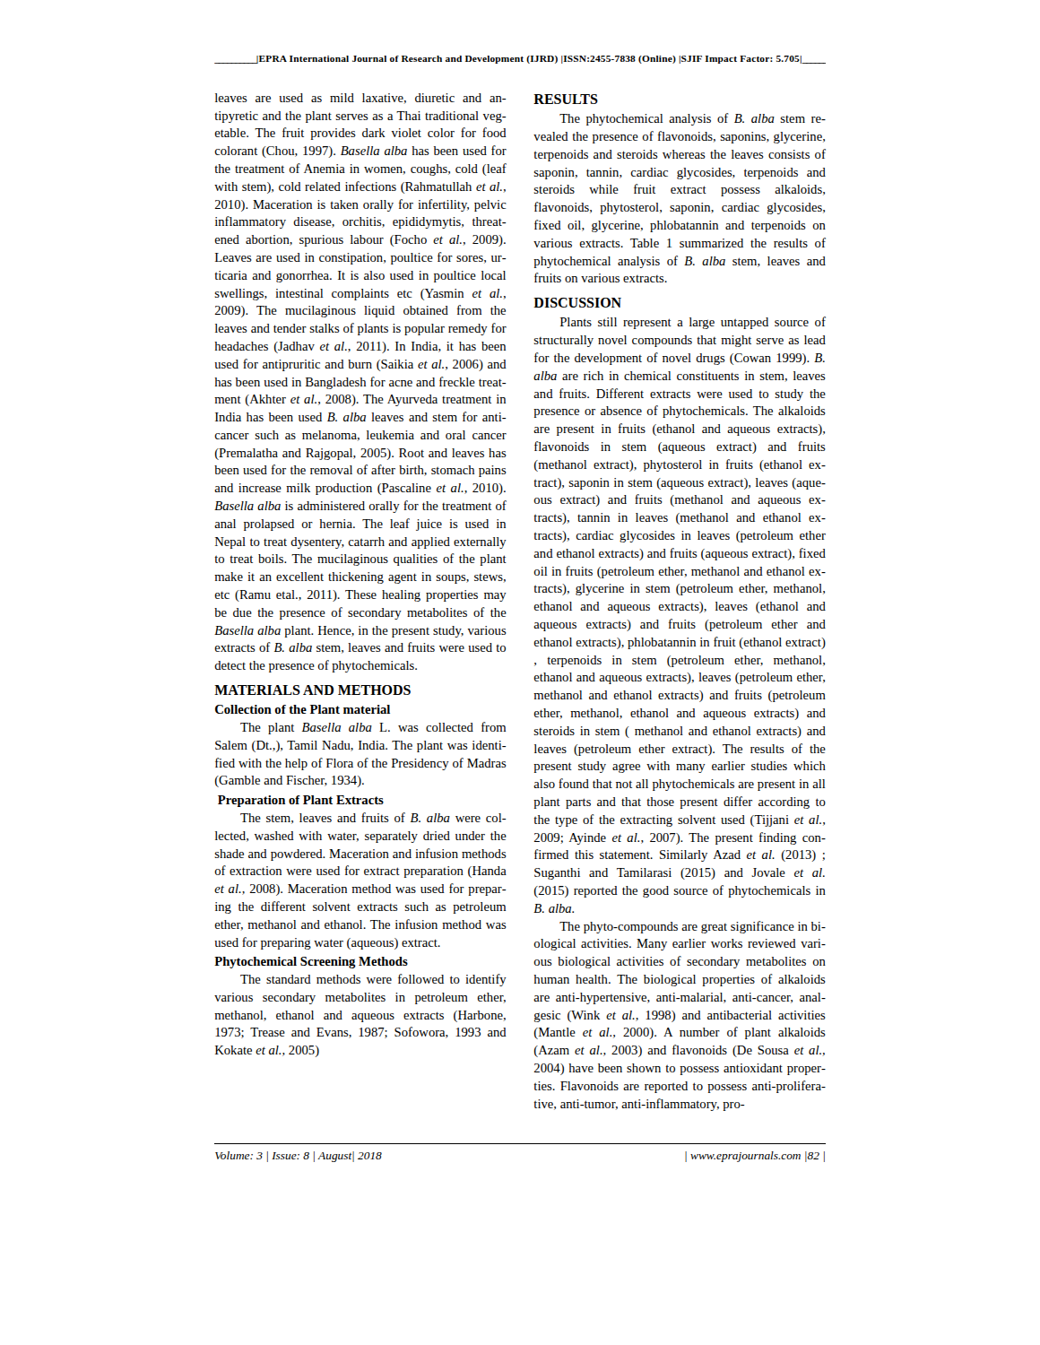__________|EPRA International Journal of Research and Development (IJRD) |ISSN:2455-7838 (Online) |SJIF Impact Factor: 5.705|______________
leaves are used as mild laxative, diuretic and antipyretic and the plant serves as a Thai traditional vegetable. The fruit provides dark violet color for food colorant (Chou, 1997). Basella alba has been used for the treatment of Anemia in women, coughs, cold (leaf with stem), cold related infections (Rahmatullah et al., 2010). Maceration is taken orally for infertility, pelvic inflammatory disease, orchitis, epididymytis, threatened abortion, spurious labour (Focho et al., 2009). Leaves are used in constipation, poultice for sores, urticaria and gonorrhea. It is also used in poultice local swellings, intestinal complaints etc (Yasmin et al., 2009). The mucilaginous liquid obtained from the leaves and tender stalks of plants is popular remedy for headaches (Jadhav et al., 2011). In India, it has been used for antipruritic and burn (Saikia et al., 2006) and has been used in Bangladesh for acne and freckle treatment (Akhter et al., 2008). The Ayurveda treatment in India has been used B. alba leaves and stem for anticancer such as melanoma, leukemia and oral cancer (Premalatha and Rajgopal, 2005). Root and leaves has been used for the removal of after birth, stomach pains and increase milk production (Pascaline et al., 2010). Basella alba is administered orally for the treatment of anal prolapsed or hernia. The leaf juice is used in Nepal to treat dysentery, catarrh and applied externally to treat boils. The mucilaginous qualities of the plant make it an excellent thickening agent in soups, stews, etc (Ramu etal., 2011). These healing properties may be due the presence of secondary metabolites of the Basella alba plant. Hence, in the present study, various extracts of B. alba stem, leaves and fruits were used to detect the presence of phytochemicals.
MATERIALS AND METHODS
Collection of the Plant material
The plant Basella alba L. was collected from Salem (Dt.,), Tamil Nadu, India. The plant was identified with the help of Flora of the Presidency of Madras (Gamble and Fischer, 1934).
Preparation of Plant Extracts
The stem, leaves and fruits of B. alba were collected, washed with water, separately dried under the shade and powdered. Maceration and infusion methods of extraction were used for extract preparation (Handa et al., 2008). Maceration method was used for preparing the different solvent extracts such as petroleum ether, methanol and ethanol. The infusion method was used for preparing water (aqueous) extract.
Phytochemical Screening Methods
The standard methods were followed to identify various secondary metabolites in petroleum ether, methanol, ethanol and aqueous extracts (Harbone, 1973; Trease and Evans, 1987; Sofowora, 1993 and Kokate et al., 2005)
RESULTS
The phytochemical analysis of B. alba stem revealed the presence of flavonoids, saponins, glycerine, terpenoids and steroids whereas the leaves consists of saponin, tannin, cardiac glycosides, terpenoids and steroids while fruit extract possess alkaloids, flavonoids, phytosterol, saponin, cardiac glycosides, fixed oil, glycerine, phlobatannin and terpenoids on various extracts. Table 1 summarized the results of phytochemical analysis of B. alba stem, leaves and fruits on various extracts.
DISCUSSION
Plants still represent a large untapped source of structurally novel compounds that might serve as lead for the development of novel drugs (Cowan 1999). B. alba are rich in chemical constituents in stem, leaves and fruits. Different extracts were used to study the presence or absence of phytochemicals. The alkaloids are present in fruits (ethanol and aqueous extracts), flavonoids in stem (aqueous extract) and fruits (methanol extract), phytosterol in fruits (ethanol extract), saponin in stem (aqueous extract), leaves (aqueous extract) and fruits (methanol and aqueous extracts), tannin in leaves (methanol and ethanol extracts), cardiac glycosides in leaves (petroleum ether and ethanol extracts) and fruits (aqueous extract), fixed oil in fruits (petroleum ether, methanol and ethanol extracts), glycerine in stem (petroleum ether, methanol, ethanol and aqueous extracts), leaves (ethanol and aqueous extracts) and fruits (petroleum ether and ethanol extracts), phlobatannin in fruit (ethanol extract) , terpenoids in stem (petroleum ether, methanol, ethanol and aqueous extracts), leaves (petroleum ether, methanol and ethanol extracts) and fruits (petroleum ether, methanol, ethanol and aqueous extracts) and steroids in stem ( methanol and ethanol extracts) and leaves (petroleum ether extract). The results of the present study agree with many earlier studies which also found that not all phytochemicals are present in all plant parts and that those present differ according to the type of the extracting solvent used (Tijjani et al., 2009; Ayinde et al., 2007). The present finding confirmed this statement. Similarly Azad et al. (2013) ; Suganthi and Tamilarasi (2015) and Jovale et al. (2015) reported the good source of phytochemicals in B. alba.
The phyto-compounds are great significance in biological activities. Many earlier works reviewed various biological activities of secondary metabolites on human health. The biological properties of alkaloids are anti-hypertensive, anti-malarial, anti-cancer, analgesic (Wink et al., 1998) and antibacterial activities (Mantle et al., 2000). A number of plant alkaloids (Azam et al., 2003) and flavonoids (De Sousa et al., 2004) have been shown to possess antioxidant properties. Flavonoids are reported to possess anti-proliferative, anti-tumor, anti-inflammatory, pro-
Volume: 3 | Issue: 8 | August| 2018
| www.eprajournals.com |82 |